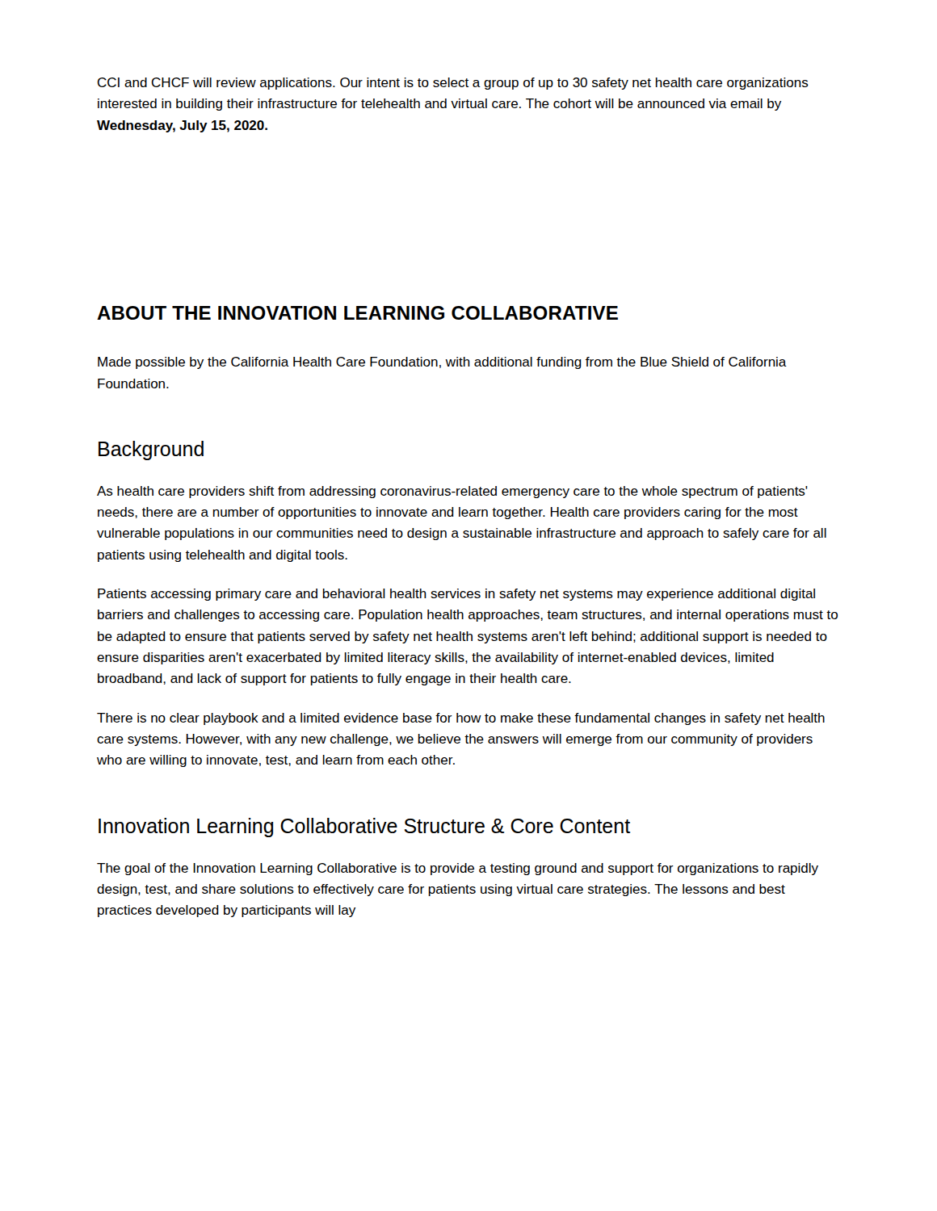CCI and CHCF will review applications. Our intent is to select a group of up to 30 safety net health care organizations interested in building their infrastructure for telehealth and virtual care. The cohort will be announced via email by Wednesday, July 15, 2020.
ABOUT THE INNOVATION LEARNING COLLABORATIVE
Made possible by the California Health Care Foundation, with additional funding from the Blue Shield of California Foundation.
Background
As health care providers shift from addressing coronavirus-related emergency care to the whole spectrum of patients' needs, there are a number of opportunities to innovate and learn together. Health care providers caring for the most vulnerable populations in our communities need to design a sustainable infrastructure and approach to safely care for all patients using telehealth and digital tools.
Patients accessing primary care and behavioral health services in safety net systems may experience additional digital barriers and challenges to accessing care. Population health approaches, team structures, and internal operations must to be adapted to ensure that patients served by safety net health systems aren't left behind; additional support is needed to ensure disparities aren't exacerbated by limited literacy skills, the availability of internet-enabled devices, limited broadband, and lack of support for patients to fully engage in their health care.
There is no clear playbook and a limited evidence base for how to make these fundamental changes in safety net health care systems. However, with any new challenge, we believe the answers will emerge from our community of providers who are willing to innovate, test, and learn from each other.
Innovation Learning Collaborative Structure & Core Content
The goal of the Innovation Learning Collaborative is to provide a testing ground and support for organizations to rapidly design, test, and share solutions to effectively care for patients using virtual care strategies. The lessons and best practices developed by participants will lay